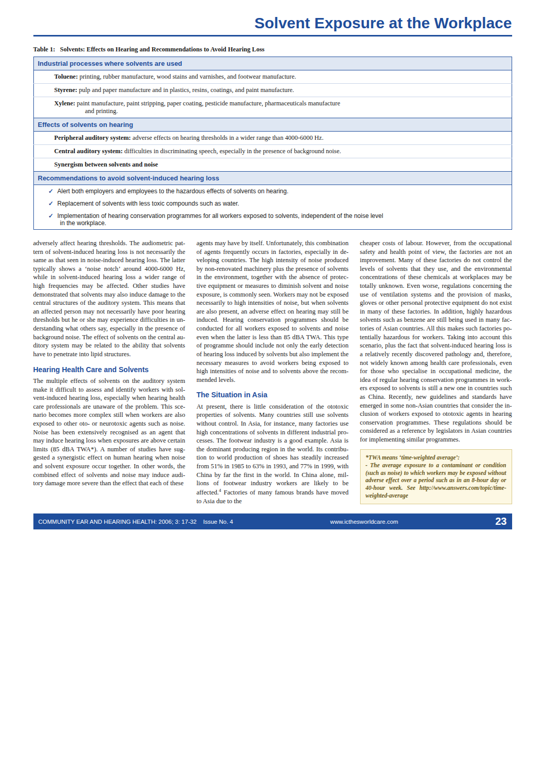Solvent Exposure at the Workplace
Table 1: Solvents: Effects on Hearing and Recommendations to Avoid Hearing Loss
| Industrial processes where solvents are used |
| Toluene: printing, rubber manufacture, wood stains and varnishes, and footwear manufacture. |
| Styrene: pulp and paper manufacture and in plastics, resins, coatings, and paint manufacture. |
| Xylene: paint manufacture, paint stripping, paper coating, pesticide manufacture, pharmaceuticals manufacture and printing. |
| Effects of solvents on hearing |
| Peripheral auditory system: adverse effects on hearing thresholds in a wider range than 4000-6000 Hz. |
| Central auditory system: difficulties in discriminating speech, especially in the presence of background noise. |
| Synergism between solvents and noise |
| Recommendations to avoid solvent-induced hearing loss |
| ✓ Alert both employers and employees to the hazardous effects of solvents on hearing. |
| ✓ Replacement of solvents with less toxic compounds such as water. |
| ✓ Implementation of hearing conservation programmes for all workers exposed to solvents, independent of the noise level in the workplace. |
adversely affect hearing thresholds. The audiometric pattern of solvent-induced hearing loss is not necessarily the same as that seen in noise-induced hearing loss. The latter typically shows a ‘noise notch’ around 4000-6000 Hz, while in solvent-induced hearing loss a wider range of high frequencies may be affected. Other studies have demonstrated that solvents may also induce damage to the central structures of the auditory system. This means that an affected person may not necessarily have poor hearing thresholds but he or she may experience difficulties in understanding what others say, especially in the presence of background noise. The effect of solvents on the central auditory system may be related to the ability that solvents have to penetrate into lipid structures.
Hearing Health Care and Solvents
The multiple effects of solvents on the auditory system make it difficult to assess and identify workers with solvent-induced hearing loss, especially when hearing health care professionals are unaware of the problem. This scenario becomes more complex still when workers are also exposed to other oto- or neurotoxic agents such as noise. Noise has been extensively recognised as an agent that may induce hearing loss when exposures are above certain limits (85 dBA TWA*). A number of studies have suggested a synergistic effect on human hearing when noise and solvent exposure occur together. In other words, the combined effect of solvents and noise may induce auditory damage more severe than the effect that each of these
agents may have by itself. Unfortunately, this combination of agents frequently occurs in factories, especially in developing countries. The high intensity of noise produced by non-renovated machinery plus the presence of solvents in the environment, together with the absence of protective equipment or measures to diminish solvent and noise exposure, is commonly seen. Workers may not be exposed necessarily to high intensities of noise, but when solvents are also present, an adverse effect on hearing may still be induced. Hearing conservation programmes should be conducted for all workers exposed to solvents and noise even when the latter is less than 85 dBA TWA. This type of programme should include not only the early detection of hearing loss induced by solvents but also implement the necessary measures to avoid workers being exposed to high intensities of noise and to solvents above the recommended levels.
The Situation in Asia
At present, there is little consideration of the ototoxic properties of solvents. Many countries still use solvents without control. In Asia, for instance, many factories use high concentrations of solvents in different industrial processes. The footwear industry is a good example. Asia is the dominant producing region in the world. Its contribution to world production of shoes has steadily increased from 51% in 1985 to 63% in 1993, and 77% in 1999, with China by far the first in the world. In China alone, millions of footwear industry workers are likely to be affected.4 Factories of many famous brands have moved to Asia due to the
cheaper costs of labour. However, from the occupational safety and health point of view, the factories are not an improvement. Many of these factories do not control the levels of solvents that they use, and the environmental concentrations of these chemicals at workplaces may be totally unknown. Even worse, regulations concerning the use of ventilation systems and the provision of masks, gloves or other personal protective equipment do not exist in many of these factories. In addition, highly hazardous solvents such as benzene are still being used in many factories of Asian countries. All this makes such factories potentially hazardous for workers. Taking into account this scenario, plus the fact that solvent-induced hearing loss is a relatively recently discovered pathology and, therefore, not widely known among health care professionals, even for those who specialise in occupational medicine, the idea of regular hearing conservation programmes in workers exposed to solvents is still a new one in countries such as China. Recently, new guidelines and standards have emerged in some non-Asian countries that consider the inclusion of workers exposed to ototoxic agents in hearing conservation programmes. These regulations should be considered as a reference by legislators in Asian countries for implementing similar programmes.
*TWA means ‘time-weighted average’:
- The average exposure to a contaminant or condition (such as noise) to which workers may be exposed without adverse effect over a period such as in an 8-hour day or 40-hour week. See http://www.answers.com/topic/time-weighted-average
COMMUNITY EAR AND HEARING HEALTH: 2006; 3: 17-32 Issue No. 4
www.icthesworldcare.com
23